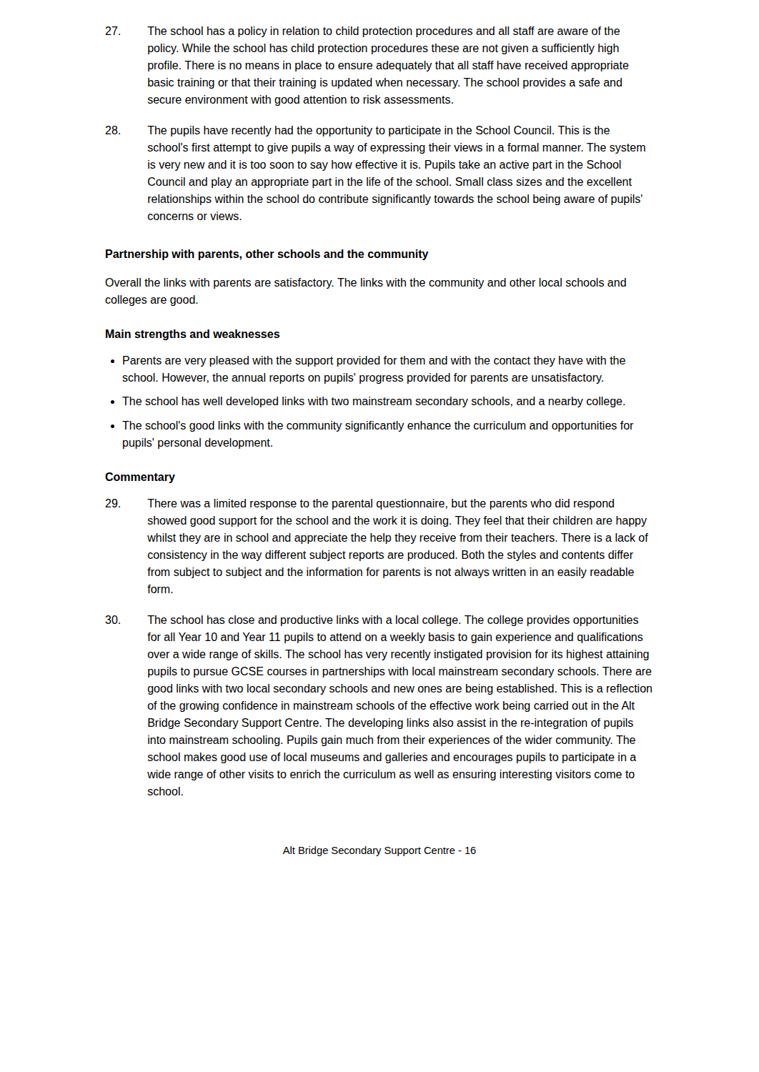27.
The school has a policy in relation to child protection procedures and all staff are aware of the policy. While the school has child protection procedures these are not given a sufficiently high profile. There is no means in place to ensure adequately that all staff have received appropriate basic training or that their training is updated when necessary. The school provides a safe and secure environment with good attention to risk assessments.
28.
The pupils have recently had the opportunity to participate in the School Council. This is the school's first attempt to give pupils a way of expressing their views in a formal manner. The system is very new and it is too soon to say how effective it is. Pupils take an active part in the School Council and play an appropriate part in the life of the school. Small class sizes and the excellent relationships within the school do contribute significantly towards the school being aware of pupils' concerns or views.
Partnership with parents, other schools and the community
Overall the links with parents are satisfactory. The links with the community and other local schools and colleges are good.
Main strengths and weaknesses
Parents are very pleased with the support provided for them and with the contact they have with the school. However, the annual reports on pupils' progress provided for parents are unsatisfactory.
The school has well developed links with two mainstream secondary schools, and a nearby college.
The school's good links with the community significantly enhance the curriculum and opportunities for pupils' personal development.
Commentary
29.
There was a limited response to the parental questionnaire, but the parents who did respond showed good support for the school and the work it is doing. They feel that their children are happy whilst they are in school and appreciate the help they receive from their teachers. There is a lack of consistency in the way different subject reports are produced. Both the styles and contents differ from subject to subject and the information for parents is not always written in an easily readable form.
30.
The school has close and productive links with a local college. The college provides opportunities for all Year 10 and Year 11 pupils to attend on a weekly basis to gain experience and qualifications over a wide range of skills. The school has very recently instigated provision for its highest attaining pupils to pursue GCSE courses in partnerships with local mainstream secondary schools. There are good links with two local secondary schools and new ones are being established. This is a reflection of the growing confidence in mainstream schools of the effective work being carried out in the Alt Bridge Secondary Support Centre. The developing links also assist in the re-integration of pupils into mainstream schooling. Pupils gain much from their experiences of the wider community. The school makes good use of local museums and galleries and encourages pupils to participate in a wide range of other visits to enrich the curriculum as well as ensuring interesting visitors come to school.
Alt Bridge Secondary Support Centre - 16